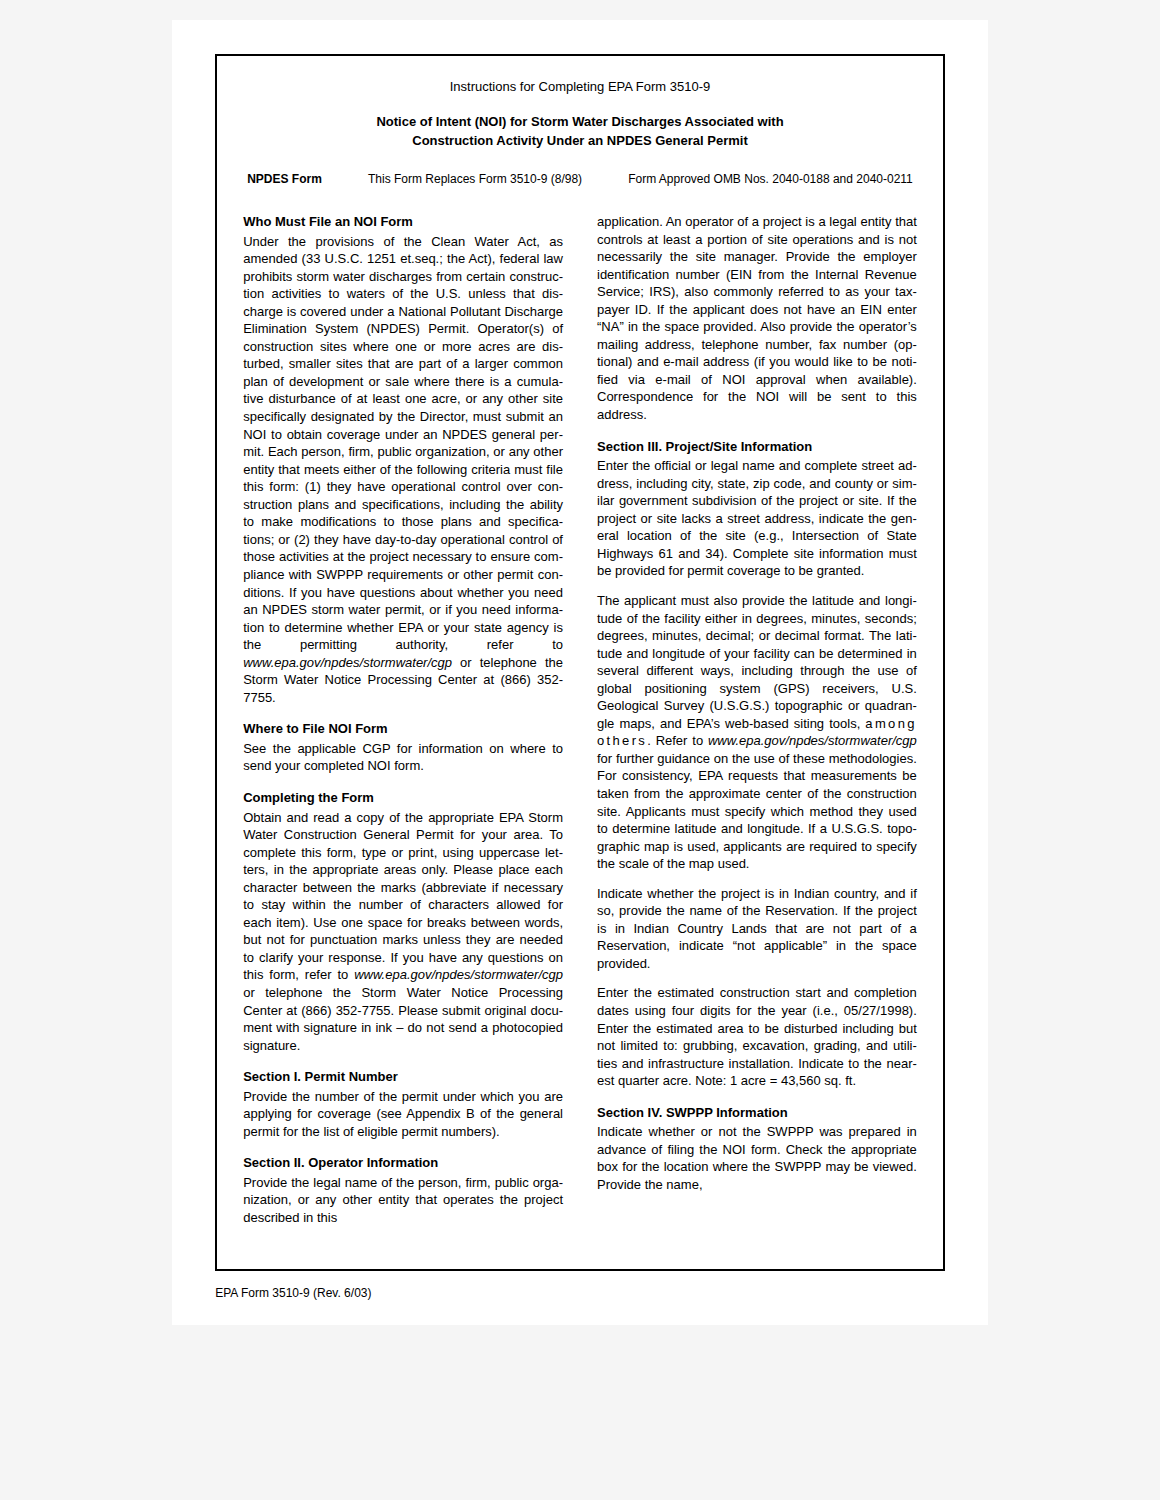Instructions for Completing EPA Form 3510-9
Notice of Intent (NOI) for Storm Water Discharges Associated with
Construction Activity Under an NPDES General Permit
NPDES Form This Form Replaces Form 3510-9 (8/98) Form Approved OMB Nos. 2040-0188 and 2040-0211
Who Must File an NOI Form
Under the provisions of the Clean Water Act, as amended (33 U.S.C. 1251 et.seq.; the Act), federal law prohibits storm water discharges from certain construction activities to waters of the U.S. unless that discharge is covered under a National Pollutant Discharge Elimination System (NPDES) Permit. Operator(s) of construction sites where one or more acres are disturbed, smaller sites that are part of a larger common plan of development or sale where there is a cumulative disturbance of at least one acre, or any other site specifically designated by the Director, must submit an NOI to obtain coverage under an NPDES general permit. Each person, firm, public organization, or any other entity that meets either of the following criteria must file this form: (1) they have operational control over construction plans and specifications, including the ability to make modifications to those plans and specifications; or (2) they have day-to-day operational control of those activities at the project necessary to ensure compliance with SWPPP requirements or other permit conditions. If you have questions about whether you need an NPDES storm water permit, or if you need information to determine whether EPA or your state agency is the permitting authority, refer to www.epa.gov/npdes/stormwater/cgp or telephone the Storm Water Notice Processing Center at (866) 352-7755.
Where to File NOI Form
See the applicable CGP for information on where to send your completed NOI form.
Completing the Form
Obtain and read a copy of the appropriate EPA Storm Water Construction General Permit for your area. To complete this form, type or print, using uppercase letters, in the appropriate areas only. Please place each character between the marks (abbreviate if necessary to stay within the number of characters allowed for each item). Use one space for breaks between words, but not for punctuation marks unless they are needed to clarify your response. If you have any questions on this form, refer to www.epa.gov/npdes/stormwater/cgp or telephone the Storm Water Notice Processing Center at (866) 352-7755. Please submit original document with signature in ink – do not send a photocopied signature.
Section I. Permit Number
Provide the number of the permit under which you are applying for coverage (see Appendix B of the general permit for the list of eligible permit numbers).
Section II. Operator Information
Provide the legal name of the person, firm, public organization, or any other entity that operates the project described in this
application. An operator of a project is a legal entity that controls at least a portion of site operations and is not necessarily the site manager. Provide the employer identification number (EIN from the Internal Revenue Service; IRS), also commonly referred to as your taxpayer ID. If the applicant does not have an EIN enter “NA” in the space provided. Also provide the operator’s mailing address, telephone number, fax number (optional) and e-mail address (if you would like to be notified via e-mail of NOI approval when available). Correspondence for the NOI will be sent to this address.
Section III. Project/Site Information
Enter the official or legal name and complete street address, including city, state, zip code, and county or similar government subdivision of the project or site. If the project or site lacks a street address, indicate the general location of the site (e.g., Intersection of State Highways 61 and 34). Complete site information must be provided for permit coverage to be granted.
The applicant must also provide the latitude and longitude of the facility either in degrees, minutes, seconds; degrees, minutes, decimal; or decimal format. The latitude and longitude of your facility can be determined in several different ways, including through the use of global positioning system (GPS) receivers, U.S. Geological Survey (U.S.G.S.) topographic or quadrangle maps, and EPA’s web-based siting tools, among others. Refer to www.epa.gov/npdes/stormwater/cgp for further guidance on the use of these methodologies. For consistency, EPA requests that measurements be taken from the approximate center of the construction site. Applicants must specify which method they used to determine latitude and longitude. If a U.S.G.S. topographic map is used, applicants are required to specify the scale of the map used.
Indicate whether the project is in Indian country, and if so, provide the name of the Reservation. If the project is in Indian Country Lands that are not part of a Reservation, indicate “not applicable” in the space provided.
Enter the estimated construction start and completion dates using four digits for the year (i.e., 05/27/1998). Enter the estimated area to be disturbed including but not limited to: grubbing, excavation, grading, and utilities and infrastructure installation. Indicate to the nearest quarter acre. Note: 1 acre = 43,560 sq. ft.
Section IV. SWPPP Information
Indicate whether or not the SWPPP was prepared in advance of filing the NOI form. Check the appropriate box for the location where the SWPPP may be viewed. Provide the name,
EPA Form 3510-9 (Rev. 6/03)